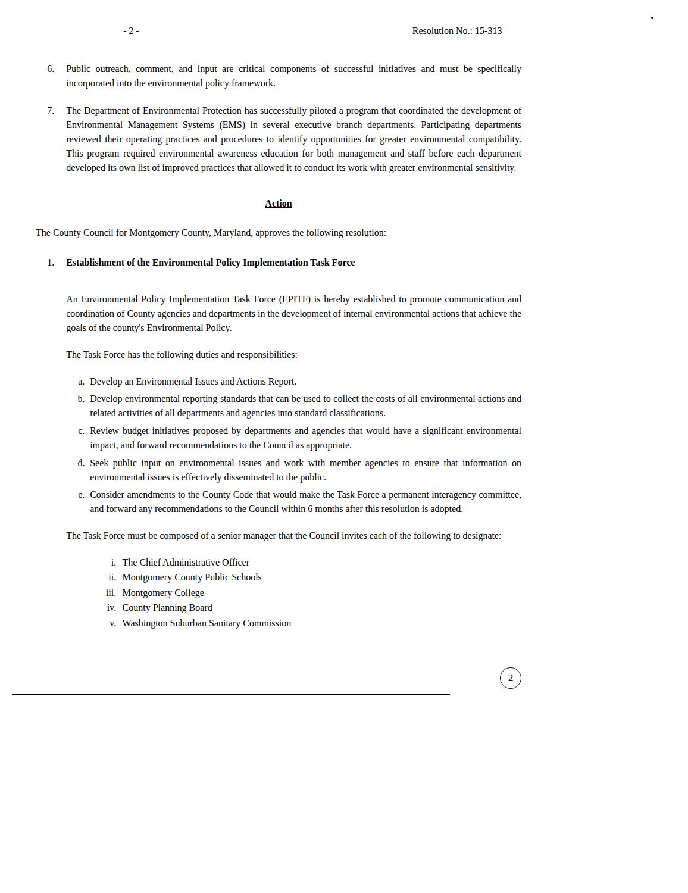- 2 - Resolution No.: 15-313
6. Public outreach, comment, and input are critical components of successful initiatives and must be specifically incorporated into the environmental policy framework.
7. The Department of Environmental Protection has successfully piloted a program that coordinated the development of Environmental Management Systems (EMS) in several executive branch departments. Participating departments reviewed their operating practices and procedures to identify opportunities for greater environmental compatibility. This program required environmental awareness education for both management and staff before each department developed its own list of improved practices that allowed it to conduct its work with greater environmental sensitivity.
Action
The County Council for Montgomery County, Maryland, approves the following resolution:
1.
Establishment of the Environmental Policy Implementation Task Force
An Environmental Policy Implementation Task Force (EPITF) is hereby established to promote communication and coordination of County agencies and departments in the development of internal environmental actions that achieve the goals of the county's Environmental Policy.
The Task Force has the following duties and responsibilities:
Develop an Environmental Issues and Actions Report.
Develop environmental reporting standards that can be used to collect the costs of all environmental actions and related activities of all departments and agencies into standard classifications.
Review budget initiatives proposed by departments and agencies that would have a significant environmental impact, and forward recommendations to the Council as appropriate.
Seek public input on environmental issues and work with member agencies to ensure that information on environmental issues is effectively disseminated to the public.
Consider amendments to the County Code that would make the Task Force a permanent interagency committee, and forward any recommendations to the Council within 6 months after this resolution is adopted.
The Task Force must be composed of a senior manager that the Council invites each of the following to designate:
The Chief Administrative Officer
Montgomery County Public Schools
Montgomery College
County Planning Board
Washington Suburban Sanitary Commission
2